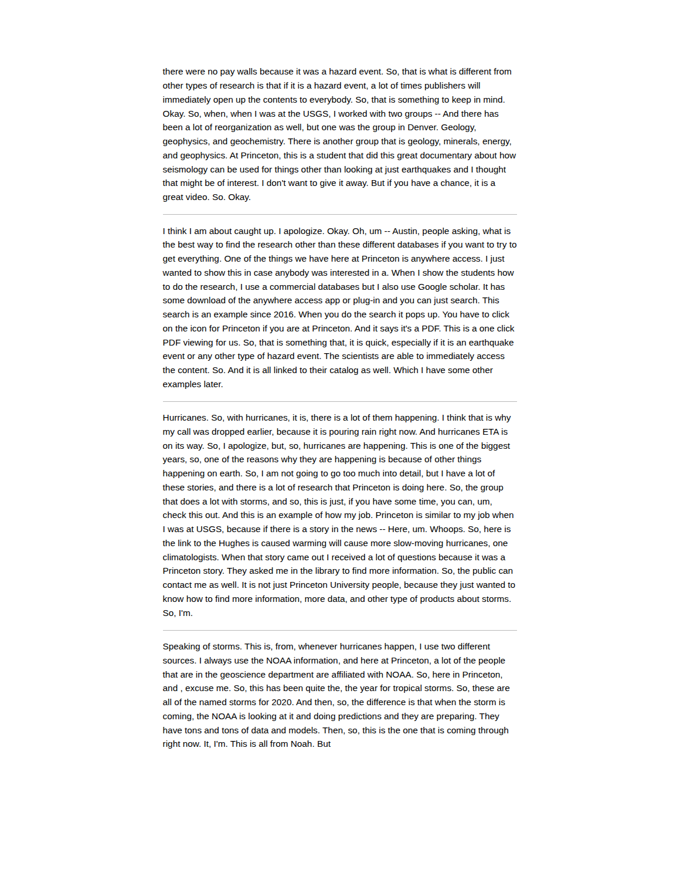there were no pay walls because it was a hazard event. So, that is what is different from other types of research is that if it is a hazard event, a lot of times publishers will immediately open up the contents to everybody. So, that is something to keep in mind. Okay. So, when, when I was at the USGS, I worked with two groups -- And there has been a lot of reorganization as well, but one was the group in Denver. Geology, geophysics, and geochemistry. There is another group that is geology, minerals, energy, and geophysics. At Princeton, this is a student that did this great documentary about how seismology can be used for things other than looking at just earthquakes and I thought that might be of interest. I don't want to give it away. But if you have a chance, it is a great video. So. Okay.
I think I am about caught up. I apologize. Okay. Oh, um -- Austin, people asking, what is the best way to find the research other than these different databases if you want to try to get everything. One of the things we have here at Princeton is anywhere access. I just wanted to show this in case anybody was interested in a. When I show the students how to do the research, I use a commercial databases but I also use Google scholar. It has some download of the anywhere access app or plug-in and you can just search. This search is an example since 2016. When you do the search it pops up. You have to click on the icon for Princeton if you are at Princeton. And it says it's a PDF. This is a one click PDF viewing for us. So, that is something that, it is quick, especially if it is an earthquake event or any other type of hazard event. The scientists are able to immediately access the content. So. And it is all linked to their catalog as well. Which I have some other examples later.
Hurricanes. So, with hurricanes, it is, there is a lot of them happening. I think that is why my call was dropped earlier, because it is pouring rain right now. And hurricanes ETA is on its way. So, I apologize, but, so, hurricanes are happening. This is one of the biggest years, so, one of the reasons why they are happening is because of other things happening on earth. So, I am not going to go too much into detail, but I have a lot of these stories, and there is a lot of research that Princeton is doing here. So, the group that does a lot with storms, and so, this is just, if you have some time, you can, um, check this out. And this is an example of how my job. Princeton is similar to my job when I was at USGS, because if there is a story in the news -- Here, um. Whoops. So, here is the link to the Hughes is caused warming will cause more slow-moving hurricanes, one climatologists. When that story came out I received a lot of questions because it was a Princeton story. They asked me in the library to find more information. So, the public can contact me as well. It is not just Princeton University people, because they just wanted to know how to find more information, more data, and other type of products about storms. So, I'm.
Speaking of storms. This is, from, whenever hurricanes happen, I use two different sources. I always use the NOAA information, and here at Princeton, a lot of the people that are in the geoscience department are affiliated with NOAA. So, here in Princeton, and , excuse me. So, this has been quite the, the year for tropical storms. So, these are all of the named storms for 2020. And then, so, the difference is that when the storm is coming, the NOAA is looking at it and doing predictions and they are preparing. They have tons and tons of data and models. Then, so, this is the one that is coming through right now. It, I'm. This is all from Noah. But